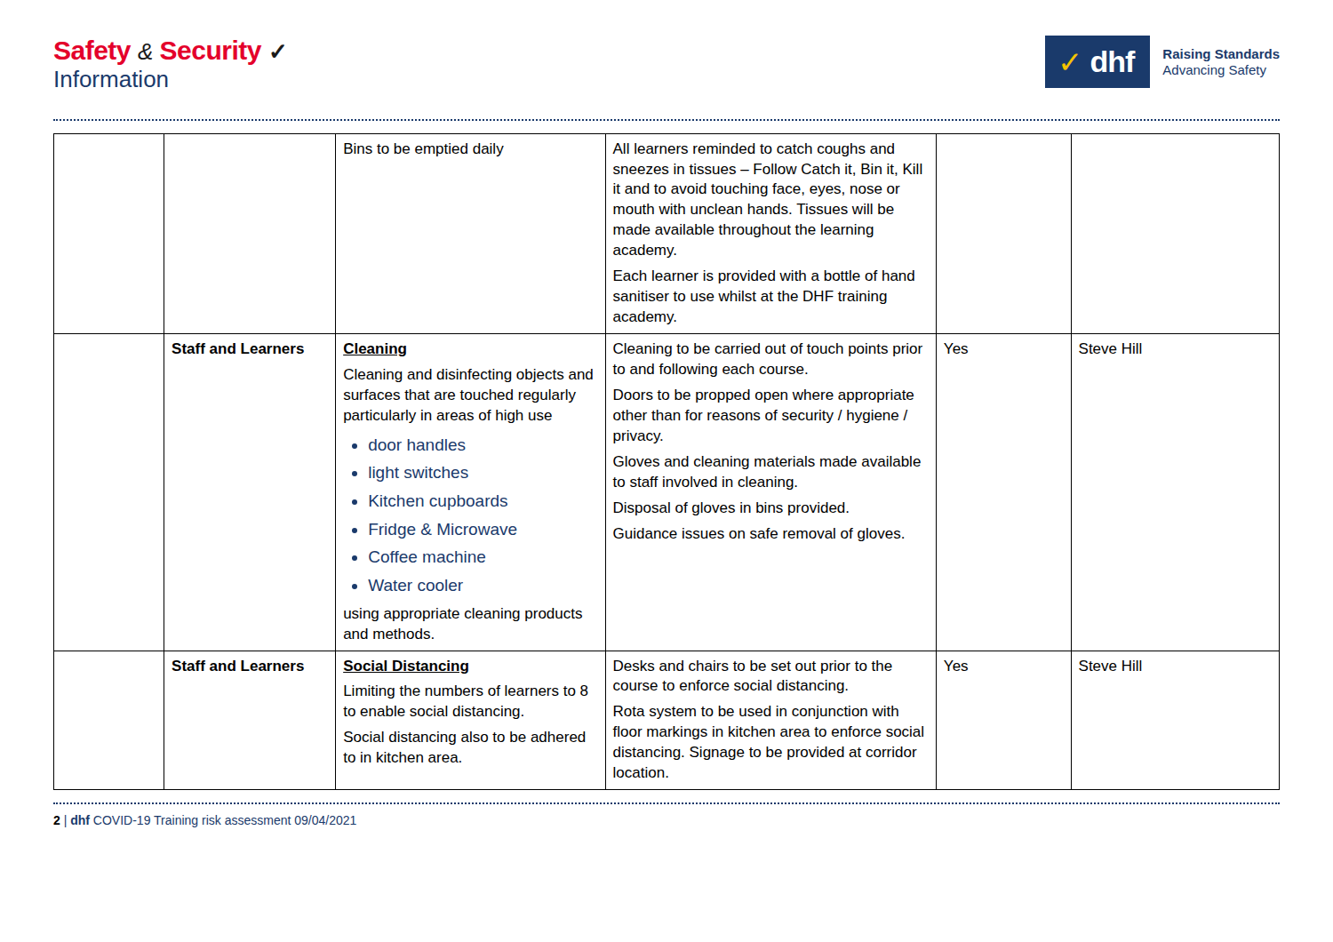Safety & Security ✓
Information
✓ dhf
Raising Standards
Advancing Safety
| | | Bins to be emptied daily | All learners reminded to catch coughs and sneezes in tissues – Follow Catch it, Bin it, Kill it and to avoid touching face, eyes, nose or mouth with unclean hands. Tissues will be made available throughout the learning academy. Each learner is provided with a bottle of hand sanitiser to use whilst at the DHF training academy. | | |
| | Staff and Learners | Cleaning Cleaning and disinfecting objects and surfaces that are touched regularly particularly in areas of high use door handles light switches Kitchen cupboards Fridge & Microwave Coffee machine Water cooler using appropriate cleaning products and methods. | Cleaning to be carried out of touch points prior to and following each course. Doors to be propped open where appropriate other than for reasons of security / hygiene / privacy. Gloves and cleaning materials made available to staff involved in cleaning. Disposal of gloves in bins provided. Guidance issues on safe removal of gloves. | Yes | Steve Hill |
| | Staff and Learners | Social Distancing Limiting the numbers of learners to 8 to enable social distancing. Social distancing also to be adhered to in kitchen area. | Desks and chairs to be set out prior to the course to enforce social distancing. Rota system to be used in conjunction with floor markings in kitchen area to enforce social distancing. Signage to be provided at corridor location. | Yes | Steve Hill |
2 | dhf COVID-19 Training risk assessment 09/04/2021